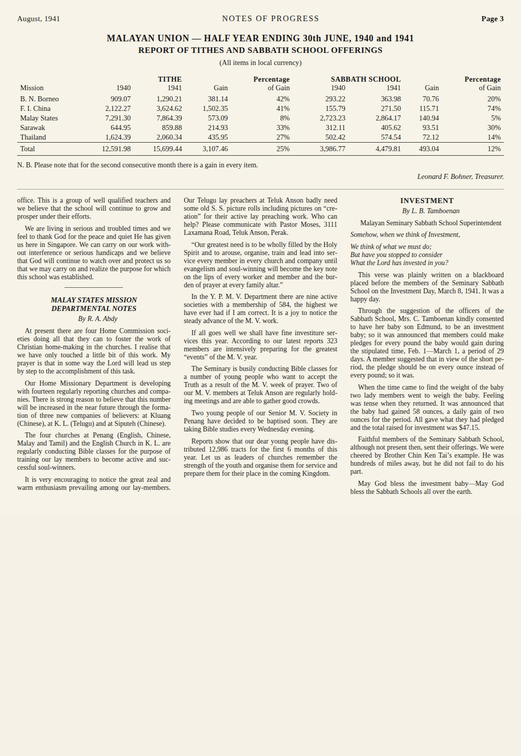August, 1941
NOTES OF PROGRESS
Page 3
MALAYAN UNION — HALF YEAR ENDING 30th JUNE, 1940 and 1941
REPORT OF TITHES AND SABBATH SCHOOL OFFERINGS
(All items in local currency)
| | TITHE | | Percentage | SABBATH SCHOOL | | Percentage |
| --- | --- | --- | --- | --- | --- | --- |
| Mission | 1940 | 1941 | Gain | of Gain | 1940 | 1941 | Gain | of Gain |
| B. N. Borneo | 909.07 | 1,290.21 | 381.14 | 42% | 293.22 | 363.98 | 70.76 | 20% |
| F. I. China | 2,122.27 | 3,624.62 | 1,502.35 | 41% | 155.79 | 271.50 | 115.71 | 74% |
| Malay States | 7,291.30 | 7,864.39 | 573.09 | 8% | 2,723.23 | 2,864.17 | 140.94 | 5% |
| Sarawak | 644.95 | 859.88 | 214.93 | 33% | 312.11 | 405.62 | 93.51 | 30% |
| Thailand | 1,624.39 | 2,060.34 | 435.95 | 27% | 502.42 | 574.54 | 72.12 | 14% |
| Total | 12,591.98 | 15,699.44 | 3,107.46 | 25% | 3,986.77 | 4,479.81 | 493.04 | 12% |
N. B. Please note that for the second consecutive month there is a gain in every item.
Leonard F. Bohner, Treasurer.
office. This is a group of well qualified teachers and we believe that the school will continue to grow and prosper under their efforts.
We are living in serious and troubled times and we feel to thank God for the peace and quiet He has given us here in Singapore. We can carry on our work without interference or serious handicaps and we believe that God will continue to watch over and protect us so that we may carry on and realize the purpose for which this school was established.
MALAY STATES MISSION
DEPARTMENTAL NOTES
By R. A. Abdy
At present there are four Home Commission societies doing all that they can to foster the work of Christian home-making in the churches. I realise that we have only touched a little bit of this work. My prayer is that in some way the Lord will lead us step by step to the accomplishment of this task.
Our Home Missionary Department is developing with fourteen regularly reporting churches and companies. There is strong reason to believe that this number will be increased in the near future through the formation of three new companies of believers: at Kluang (Chinese), at K. L. (Telugu) and at Siputeh (Chinese).
The four churches at Penang (English, Chinese, Malay and Tamil) and the English Church in K. L. are regularly conducting Bible classes for the purpose of training our lay members to become active and successful soul-winners.
It is very encouraging to notice the great zeal and warm enthusiasm prevailing among our lay-members. Our Telugu lay preachers at Teluk Anson badly need some old S. S. picture rolls including pictures on “creation” for their active lay preaching work. Who can help? Please communicate with Pastor Moses, 3111 Laxamana Road, Teluk Anson, Perak.
“Our greatest need is to be wholly filled by the Holy Spirit and to arouse, organise, train and lead into service every member in every church and company until evangelism and soul-winning will become the key note on the lips of every worker and member and the burden of prayer at every family altar.”
In the Y. P. M. V. Department there are nine active societies with a membership of 584, the highest we have ever had if I am correct. It is a joy to notice the steady advance of the M. V. work.
If all goes well we shall have fine investiture services this year. According to our latest reports 323 members are intensively preparing for the greatest “events” of the M. V. year.
The Seminary is busily conducting Bible classes for a number of young people who want to accept the Truth as a result of the M. V. week of prayer. Two of our M. V. members at Teluk Anson are regularly holding meetings and are able to gather good crowds.
Two young people of our Senior M. V. Society in Penang have decided to be baptised soon. They are taking Bible studies every Wednesday evening.
Reports show that our dear young people have distributed 12,986 tracts for the first 6 months of this year. Let us as leaders of churches remember the strength of the youth and organise them for service and prepare them for their place in the coming Kingdom.
INVESTMENT
By L. B. Tamboenan
Malayan Seminary Sabbath School Superintendent
Somehow, when we think of Investment,
We think of what we must do;
But have you stopped to consider
What the Lord has invested in you?
This verse was plainly written on a blackboard placed before the members of the Seminary Sabbath School on the Investment Day, March 8, 1941. It was a happy day.
Through the suggestion of the officers of the Sabbath School, Mrs. C. Tamboenan kindly consented to have her baby son Edmund, to be an investment baby; so it was announced that members could make pledges for every pound the baby would gain during the stipulated time, Feb. 1—March 1, a period of 29 days. A member suggested that in view of the short period, the pledge should be on every ounce instead of every pound; so it was.
When the time came to find the weight of the baby two lady members went to weigh the baby. Feeling was tense when they returned. It was announced that the baby had gained 58 ounces, a daily gain of two ounces for the period. All gave what they had pledged and the total raised for investment was $47.15.
Faithful members of the Seminary Sabbath School, although not present then, sent their offerings. We were cheered by Brother Chin Ken Tai’s example. He was hundreds of miles away, but he did not fail to do his part.
May God bless the investment baby—May God bless the Sabbath Schools all over the earth.